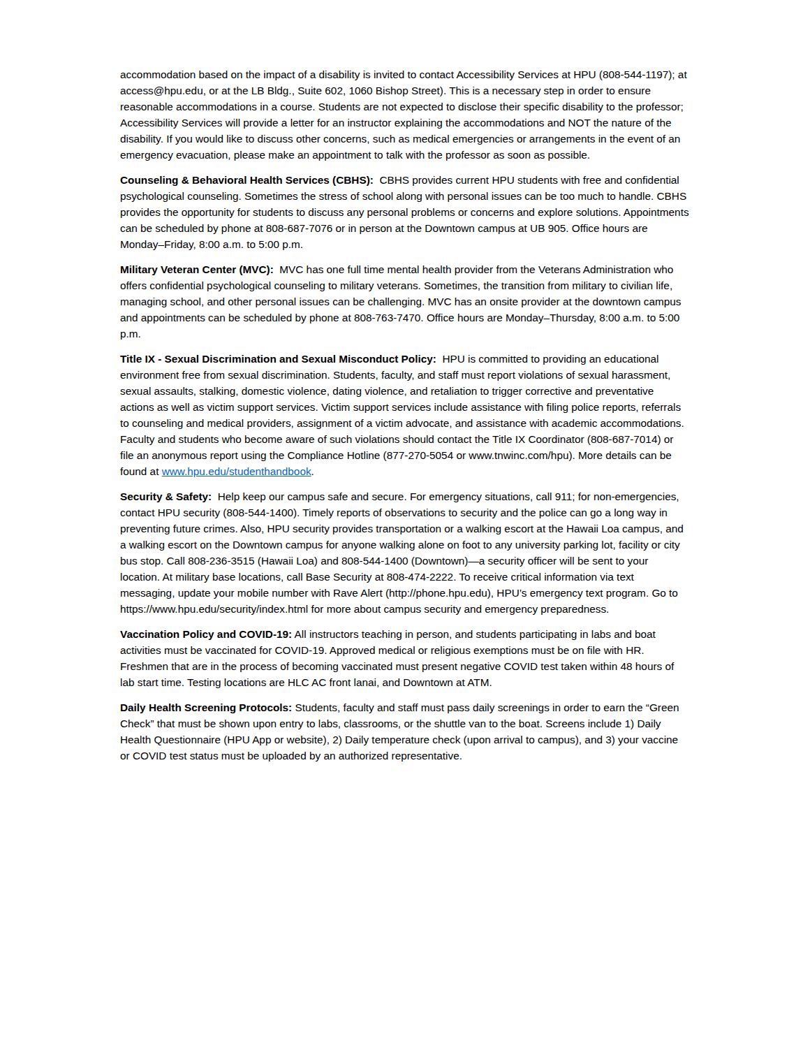accommodation based on the impact of a disability is invited to contact Accessibility Services at HPU (808-544-1197); at access@hpu.edu, or at the LB Bldg., Suite 602, 1060 Bishop Street). This is a necessary step in order to ensure reasonable accommodations in a course. Students are not expected to disclose their specific disability to the professor; Accessibility Services will provide a letter for an instructor explaining the accommodations and NOT the nature of the disability. If you would like to discuss other concerns, such as medical emergencies or arrangements in the event of an emergency evacuation, please make an appointment to talk with the professor as soon as possible.
Counseling & Behavioral Health Services (CBHS): CBHS provides current HPU students with free and confidential psychological counseling. Sometimes the stress of school along with personal issues can be too much to handle. CBHS provides the opportunity for students to discuss any personal problems or concerns and explore solutions. Appointments can be scheduled by phone at 808-687-7076 or in person at the Downtown campus at UB 905. Office hours are Monday–Friday, 8:00 a.m. to 5:00 p.m.
Military Veteran Center (MVC): MVC has one full time mental health provider from the Veterans Administration who offers confidential psychological counseling to military veterans. Sometimes, the transition from military to civilian life, managing school, and other personal issues can be challenging. MVC has an onsite provider at the downtown campus and appointments can be scheduled by phone at 808-763-7470. Office hours are Monday–Thursday, 8:00 a.m. to 5:00 p.m.
Title IX - Sexual Discrimination and Sexual Misconduct Policy: HPU is committed to providing an educational environment free from sexual discrimination. Students, faculty, and staff must report violations of sexual harassment, sexual assaults, stalking, domestic violence, dating violence, and retaliation to trigger corrective and preventative actions as well as victim support services. Victim support services include assistance with filing police reports, referrals to counseling and medical providers, assignment of a victim advocate, and assistance with academic accommodations. Faculty and students who become aware of such violations should contact the Title IX Coordinator (808-687-7014) or file an anonymous report using the Compliance Hotline (877-270-5054 or www.tnwinc.com/hpu). More details can be found at www.hpu.edu/studenthandbook.
Security & Safety: Help keep our campus safe and secure. For emergency situations, call 911; for non-emergencies, contact HPU security (808-544-1400). Timely reports of observations to security and the police can go a long way in preventing future crimes. Also, HPU security provides transportation or a walking escort at the Hawaii Loa campus, and a walking escort on the Downtown campus for anyone walking alone on foot to any university parking lot, facility or city bus stop. Call 808-236-3515 (Hawaii Loa) and 808-544-1400 (Downtown)—a security officer will be sent to your location. At military base locations, call Base Security at 808-474-2222. To receive critical information via text messaging, update your mobile number with Rave Alert (http://phone.hpu.edu), HPU’s emergency text program. Go to https://www.hpu.edu/security/index.html for more about campus security and emergency preparedness.
Vaccination Policy and COVID-19: All instructors teaching in person, and students participating in labs and boat activities must be vaccinated for COVID-19. Approved medical or religious exemptions must be on file with HR. Freshmen that are in the process of becoming vaccinated must present negative COVID test taken within 48 hours of lab start time. Testing locations are HLC AC front lanai, and Downtown at ATM.
Daily Health Screening Protocols: Students, faculty and staff must pass daily screenings in order to earn the “Green Check” that must be shown upon entry to labs, classrooms, or the shuttle van to the boat. Screens include 1) Daily Health Questionnaire (HPU App or website), 2) Daily temperature check (upon arrival to campus), and 3) your vaccine or COVID test status must be uploaded by an authorized representative.